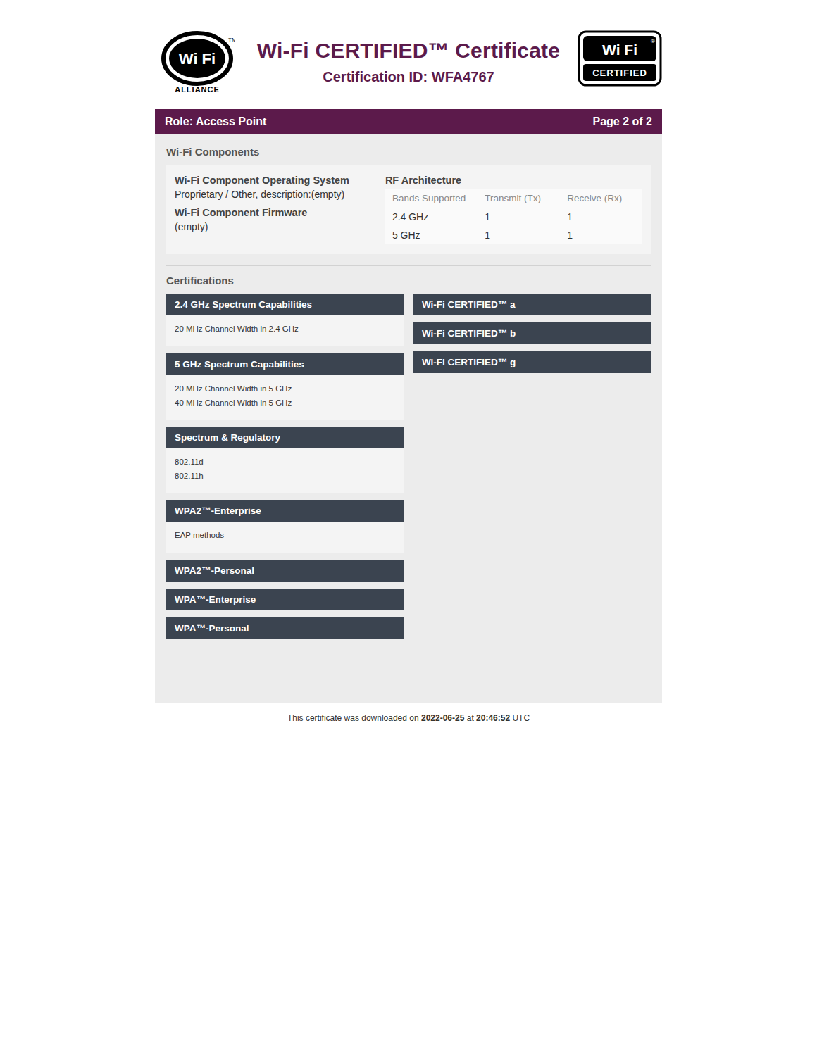Wi Fi ALLIANCE TM
Wi-Fi CERTIFIED™ Certificate
Certification ID: WFA4767
Wi Fi ® CERTIFIED
Role: Access Point Page 2 of 2
Wi-Fi Components
Wi-Fi Component Operating System
Proprietary / Other, description:(empty)
Wi-Fi Component Firmware
(empty)
RF Architecture
| Bands Supported | Transmit (Tx) | Receive (Rx) |
| --- | --- | --- |
| 2.4 GHz | 1 | 1 |
| 5 GHz | 1 | 1 |
Certifications
2.4 GHz Spectrum Capabilities
20 MHz Channel Width in 2.4 GHz
5 GHz Spectrum Capabilities
20 MHz Channel Width in 5 GHz
40 MHz Channel Width in 5 GHz
Spectrum & Regulatory
802.11d
802.11h
WPA2™-Enterprise
EAP methods
WPA2™-Personal
WPA™-Enterprise
WPA™-Personal
Wi-Fi CERTIFIED™ a
Wi-Fi CERTIFIED™ b
Wi-Fi CERTIFIED™ g
This certificate was downloaded on 2022-06-25 at 20:46:52 UTC